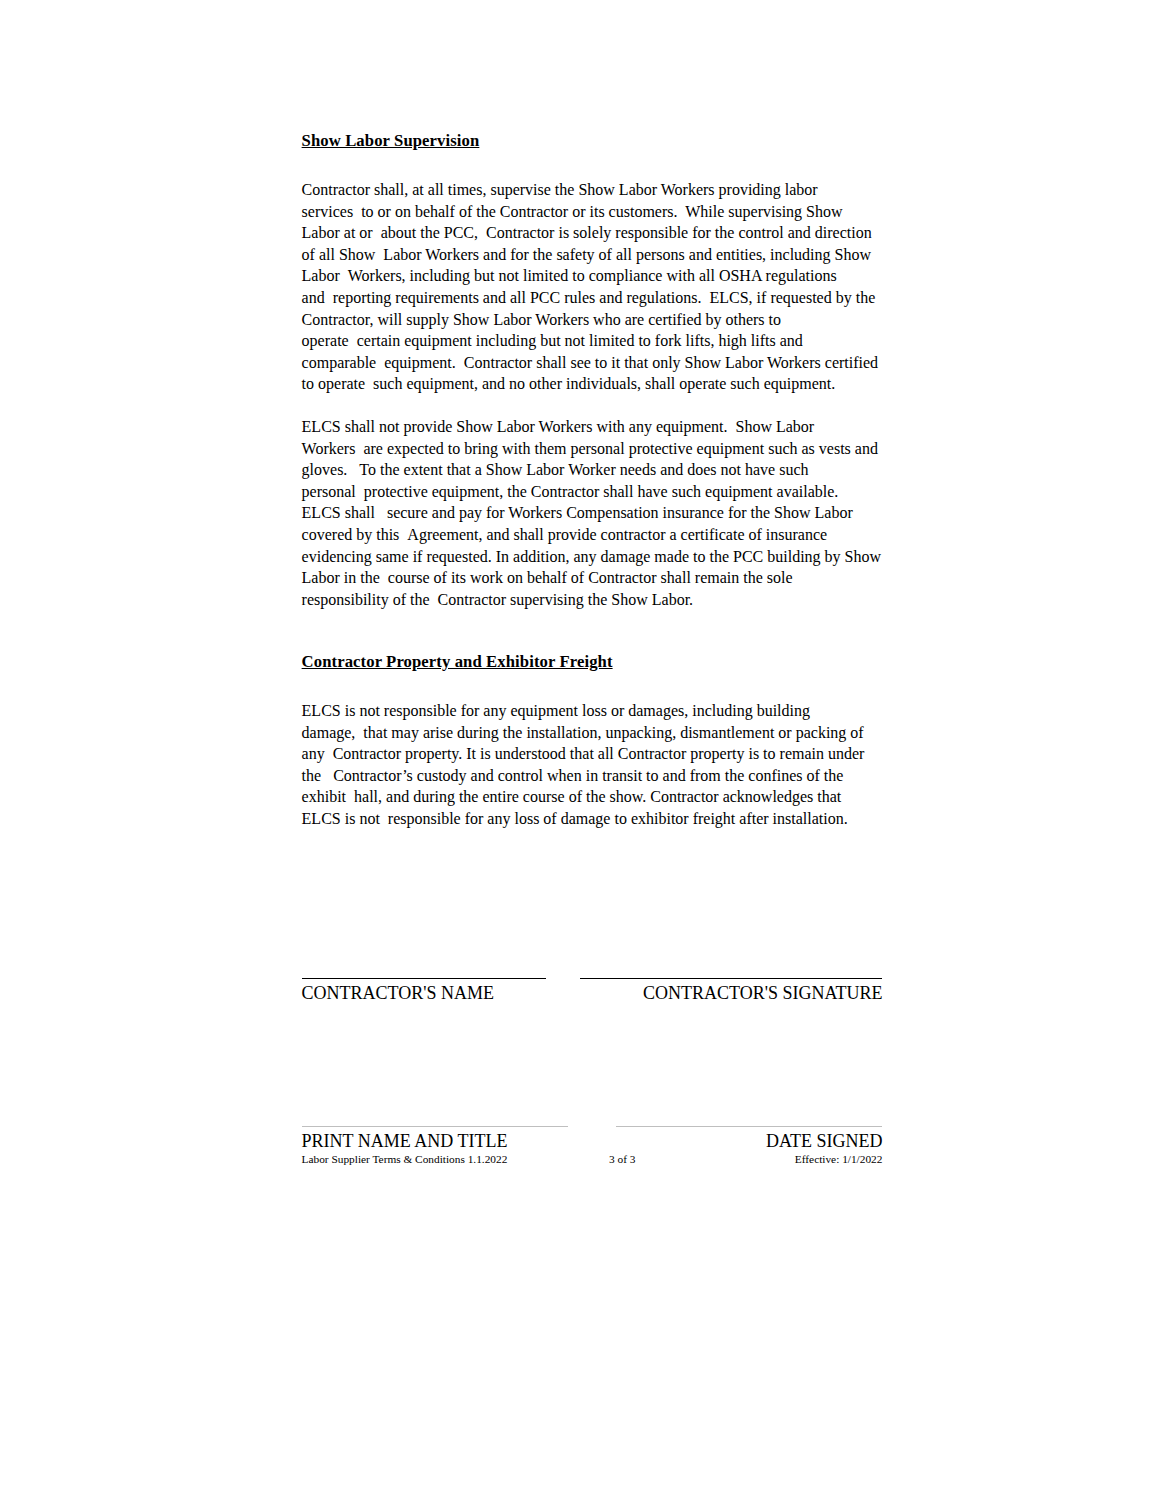Show Labor Supervision
Contractor shall, at all times, supervise the Show Labor Workers providing labor services to or on behalf of the Contractor or its customers. While supervising Show Labor at or about the PCC, Contractor is solely responsible for the control and direction of all Show Labor Workers and for the safety of all persons and entities, including Show Labor Workers, including but not limited to compliance with all OSHA regulations and reporting requirements and all PCC rules and regulations. ELCS, if requested by the Contractor, will supply Show Labor Workers who are certified by others to operate certain equipment including but not limited to fork lifts, high lifts and comparable equipment. Contractor shall see to it that only Show Labor Workers certified to operate such equipment, and no other individuals, shall operate such equipment.
ELCS shall not provide Show Labor Workers with any equipment. Show Labor Workers are expected to bring with them personal protective equipment such as vests and gloves. To the extent that a Show Labor Worker needs and does not have such personal protective equipment, the Contractor shall have such equipment available. ELCS shall secure and pay for Workers Compensation insurance for the Show Labor covered by this Agreement, and shall provide contractor a certificate of insurance evidencing same if requested. In addition, any damage made to the PCC building by Show Labor in the course of its work on behalf of Contractor shall remain the sole responsibility of the Contractor supervising the Show Labor.
Contractor Property and Exhibitor Freight
ELCS is not responsible for any equipment loss or damages, including building damage, that may arise during the installation, unpacking, dismantlement or packing of any Contractor property. It is understood that all Contractor property is to remain under the Contractor’s custody and control when in transit to and from the confines of the exhibit hall, and during the entire course of the show. Contractor acknowledges that ELCS is not responsible for any loss of damage to exhibitor freight after installation.
CONTRACTOR'S NAME CONTRACTOR'S SIGNATURE
PRINT NAME AND TITLE DATE SIGNED
Labor Supplier Terms & Conditions 1.1.2022 3 of 3 Effective: 1/1/2022